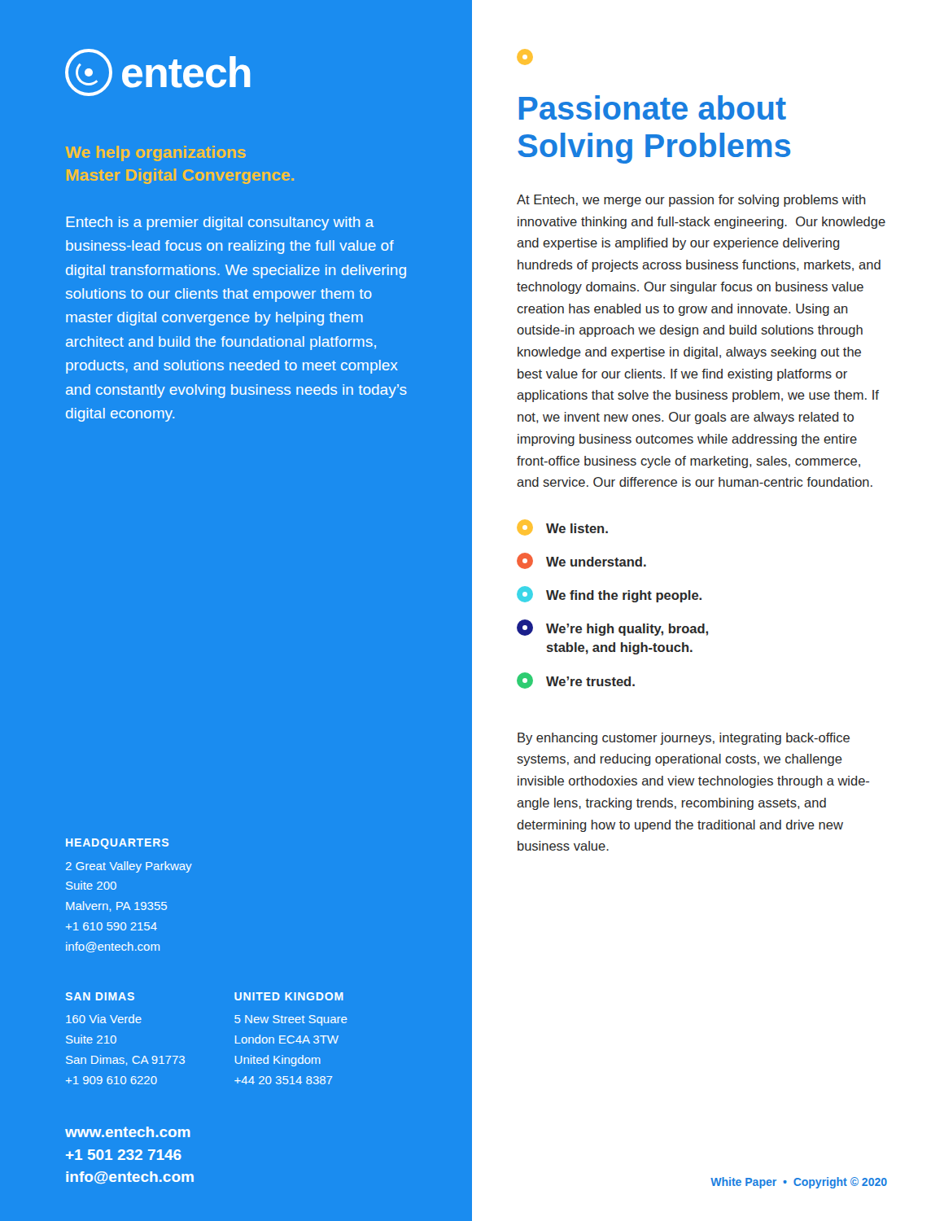entech
We help organizations
Master Digital Convergence.
Entech is a premier digital consultancy with a business-lead focus on realizing the full value of digital transformations. We specialize in delivering solutions to our clients that empower them to master digital convergence by helping them architect and build the foundational platforms, products, and solutions needed to meet complex and constantly evolving business needs in today’s digital economy.
Headquarters
2 Great Valley Parkway
Suite 200
Malvern, PA 19355
+1 610 590 2154
info@entech.com
San Dimas
160 Via Verde
Suite 210
San Dimas, CA 91773
+1 909 610 6220
United Kingdom
5 New Street Square
London EC4A 3TW
United Kingdom
+44 20 3514 8387
www.entech.com
+1 501 232 7146
info@entech.com
Passionate about
Solving Problems
At Entech, we merge our passion for solving problems with innovative thinking and full-stack engineering. Our knowledge and expertise is amplified by our experience delivering hundreds of projects across business functions, markets, and technology domains. Our singular focus on business value creation has enabled us to grow and innovate. Using an outside-in approach we design and build solutions through knowledge and expertise in digital, always seeking out the best value for our clients. If we find existing platforms or applications that solve the business problem, we use them. If not, we invent new ones. Our goals are always related to improving business outcomes while addressing the entire front-office business cycle of marketing, sales, commerce, and service. Our difference is our human-centric foundation.
We listen.
We understand.
We find the right people.
We’re high quality, broad,
stable, and high-touch.
We’re trusted.
By enhancing customer journeys, integrating back-office systems, and reducing operational costs, we challenge invisible orthodoxies and view technologies through a wide-angle lens, tracking trends, recombining assets, and determining how to upend the traditional and drive new business value.
White Paper • Copyright © 2020